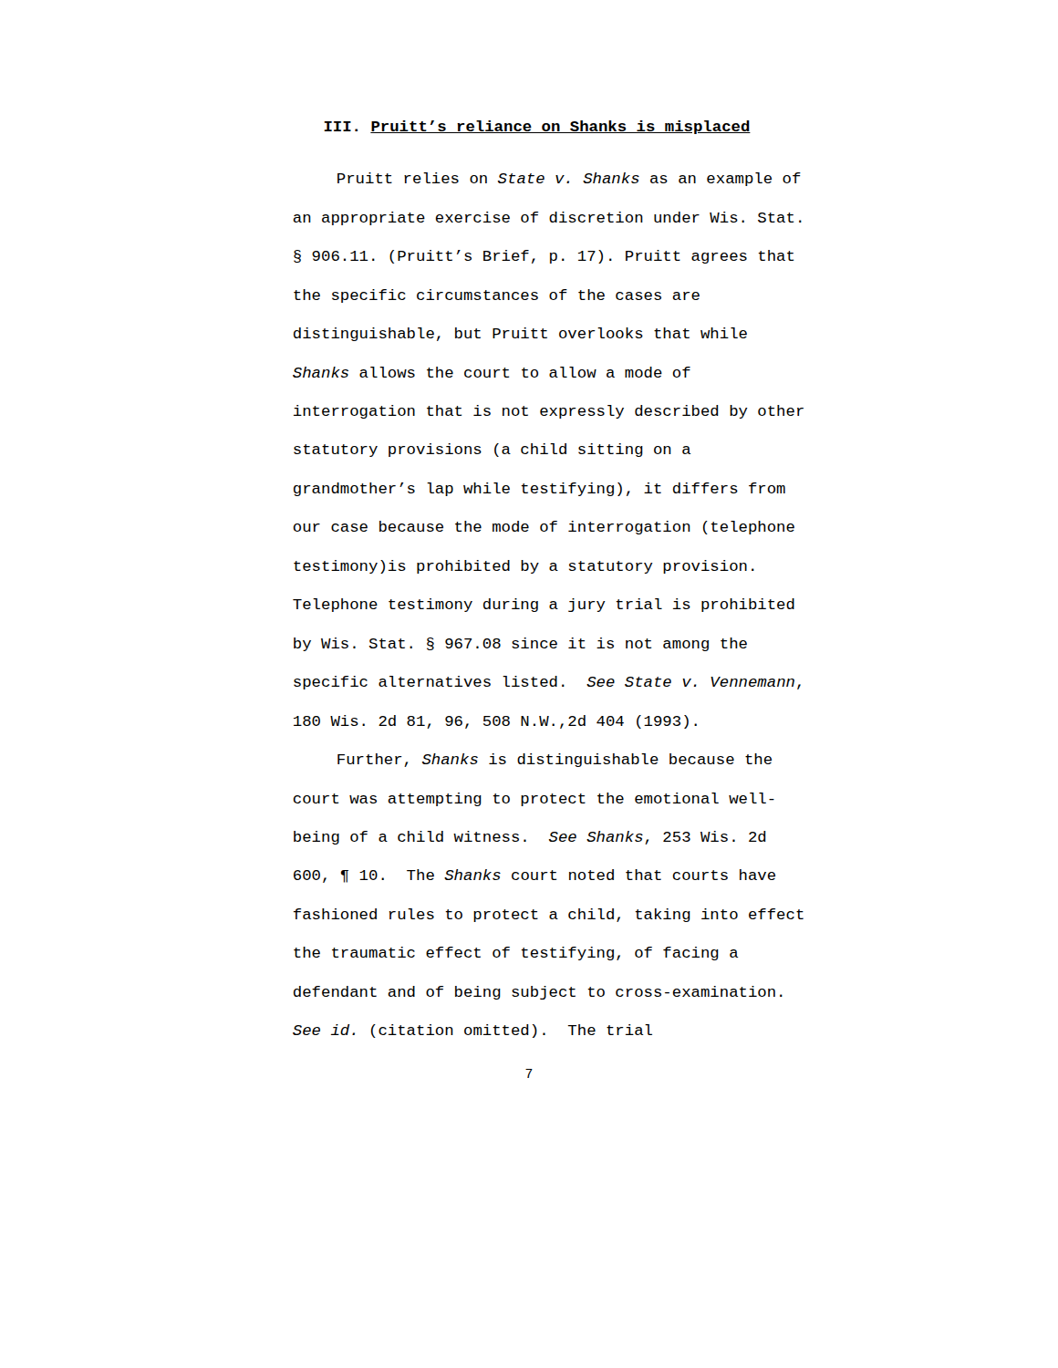III. Pruitt’s reliance on Shanks is misplaced
Pruitt relies on State v. Shanks as an example of an appropriate exercise of discretion under Wis. Stat. § 906.11. (Pruitt’s Brief, p. 17). Pruitt agrees that the specific circumstances of the cases are distinguishable, but Pruitt overlooks that while Shanks allows the court to allow a mode of interrogation that is not expressly described by other statutory provisions (a child sitting on a grandmother’s lap while testifying), it differs from our case because the mode of interrogation (telephone testimony)is prohibited by a statutory provision. Telephone testimony during a jury trial is prohibited by Wis. Stat. § 967.08 since it is not among the specific alternatives listed. See State v. Vennemann, 180 Wis. 2d 81, 96, 508 N.W.,2d 404 (1993).
Further, Shanks is distinguishable because the court was attempting to protect the emotional well-being of a child witness. See Shanks, 253 Wis. 2d 600, ¶ 10. The Shanks court noted that courts have fashioned rules to protect a child, taking into effect the traumatic effect of testifying, of facing a defendant and of being subject to cross-examination. See id. (citation omitted). The trial
7